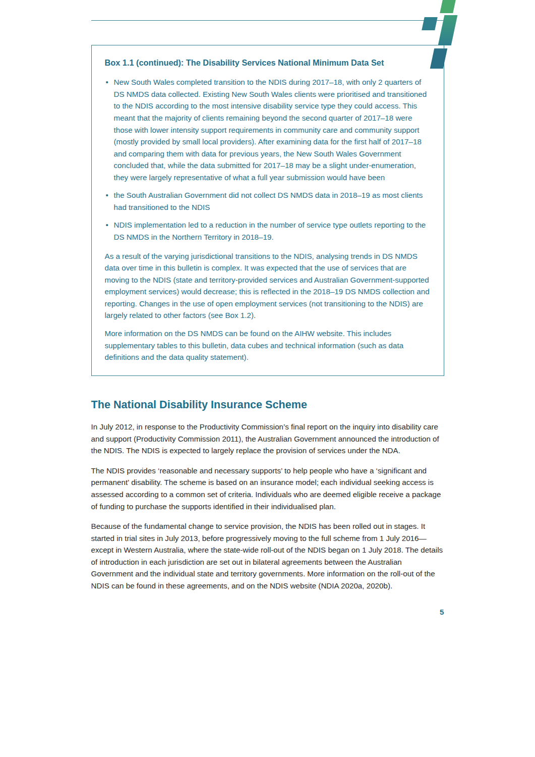Box 1.1 (continued): The Disability Services National Minimum Data Set
New South Wales completed transition to the NDIS during 2017–18, with only 2 quarters of DS NMDS data collected. Existing New South Wales clients were prioritised and transitioned to the NDIS according to the most intensive disability service type they could access. This meant that the majority of clients remaining beyond the second quarter of 2017–18 were those with lower intensity support requirements in community care and community support (mostly provided by small local providers). After examining data for the first half of 2017–18 and comparing them with data for previous years, the New South Wales Government concluded that, while the data submitted for 2017–18 may be a slight under-enumeration, they were largely representative of what a full year submission would have been
the South Australian Government did not collect DS NMDS data in 2018–19 as most clients had transitioned to the NDIS
NDIS implementation led to a reduction in the number of service type outlets reporting to the DS NMDS in the Northern Territory in 2018–19.
As a result of the varying jurisdictional transitions to the NDIS, analysing trends in DS NMDS data over time in this bulletin is complex. It was expected that the use of services that are moving to the NDIS (state and territory-provided services and Australian Government-supported employment services) would decrease; this is reflected in the 2018–19 DS NMDS collection and reporting. Changes in the use of open employment services (not transitioning to the NDIS) are largely related to other factors (see Box 1.2).
More information on the DS NMDS can be found on the AIHW website. This includes supplementary tables to this bulletin, data cubes and technical information (such as data definitions and the data quality statement).
The National Disability Insurance Scheme
In July 2012, in response to the Productivity Commission’s final report on the inquiry into disability care and support (Productivity Commission 2011), the Australian Government announced the introduction of the NDIS. The NDIS is expected to largely replace the provision of services under the NDA.
The NDIS provides ‘reasonable and necessary supports’ to help people who have a ‘significant and permanent’ disability. The scheme is based on an insurance model; each individual seeking access is assessed according to a common set of criteria. Individuals who are deemed eligible receive a package of funding to purchase the supports identified in their individualised plan.
Because of the fundamental change to service provision, the NDIS has been rolled out in stages. It started in trial sites in July 2013, before progressively moving to the full scheme from 1 July 2016—except in Western Australia, where the state-wide roll-out of the NDIS began on 1 July 2018. The details of introduction in each jurisdiction are set out in bilateral agreements between the Australian Government and the individual state and territory governments. More information on the roll-out of the NDIS can be found in these agreements, and on the NDIS website (NDIA 2020a, 2020b).
5